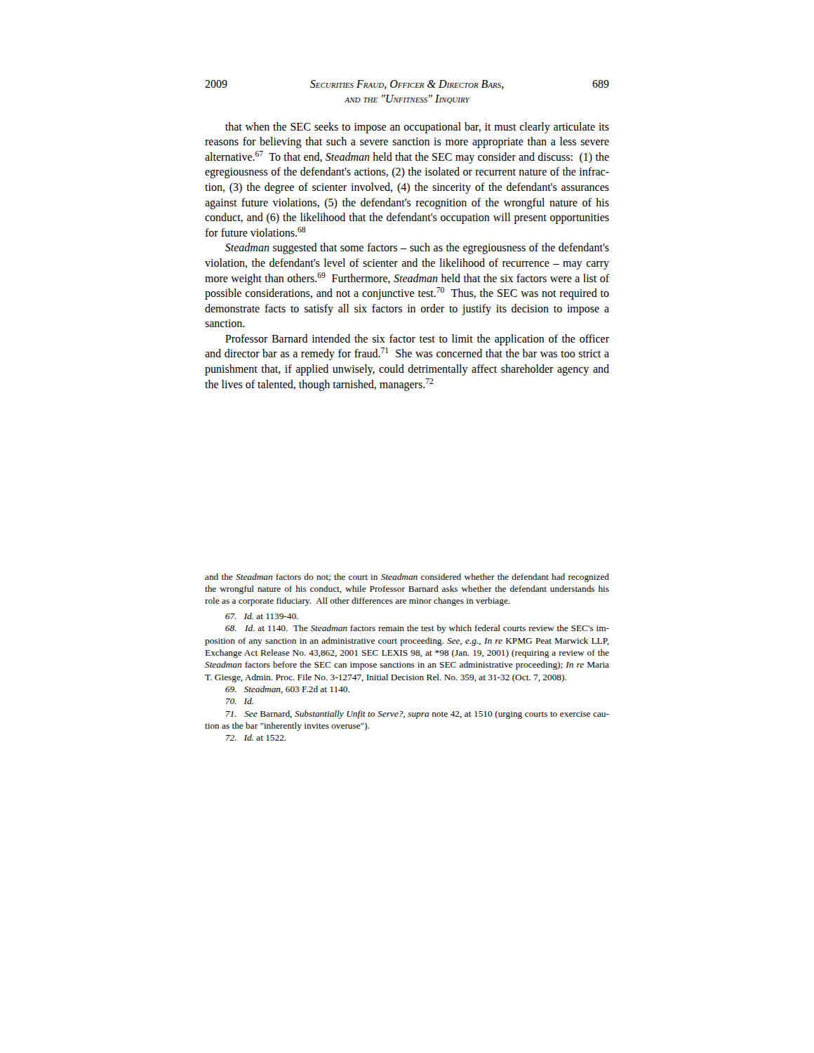2009 689 Securities Fraud, Officer & Director Bars, and the "Unfitness" Iinquiry
that when the SEC seeks to impose an occupational bar, it must clearly articulate its reasons for believing that such a severe sanction is more appropriate than a less severe alternative.67 To that end, Steadman held that the SEC may consider and discuss: (1) the egregiousness of the defendant's actions, (2) the isolated or recurrent nature of the infraction, (3) the degree of scienter involved, (4) the sincerity of the defendant's assurances against future violations, (5) the defendant's recognition of the wrongful nature of his conduct, and (6) the likelihood that the defendant's occupation will present opportunities for future violations.68
Steadman suggested that some factors – such as the egregiousness of the defendant's violation, the defendant's level of scienter and the likelihood of recurrence – may carry more weight than others.69 Furthermore, Steadman held that the six factors were a list of possible considerations, and not a conjunctive test.70 Thus, the SEC was not required to demonstrate facts to satisfy all six factors in order to justify its decision to impose a sanction.
Professor Barnard intended the six factor test to limit the application of the officer and director bar as a remedy for fraud.71 She was concerned that the bar was too strict a punishment that, if applied unwisely, could detrimentally affect shareholder agency and the lives of talented, though tarnished, managers.72
and the Steadman factors do not; the court in Steadman considered whether the defendant had recognized the wrongful nature of his conduct, while Professor Barnard asks whether the defendant understands his role as a corporate fiduciary. All other differences are minor changes in verbiage.
67. Id. at 1139-40.
68. Id. at 1140. The Steadman factors remain the test by which federal courts review the SEC's imposition of any sanction in an administrative court proceeding. See, e.g., In re KPMG Peat Marwick LLP, Exchange Act Release No. 43,862, 2001 SEC LEXIS 98, at *98 (Jan. 19, 2001) (requiring a review of the Steadman factors before the SEC can impose sanctions in an SEC administrative proceeding); In re Maria T. Giesge, Admin. Proc. File No. 3-12747, Initial Decision Rel. No. 359, at 31-32 (Oct. 7, 2008).
69. Steadman, 603 F.2d at 1140.
70. Id.
71. See Barnard, Substantially Unfit to Serve?, supra note 42, at 1510 (urging courts to exercise caution as the bar "inherently invites overuse").
72. Id. at 1522.